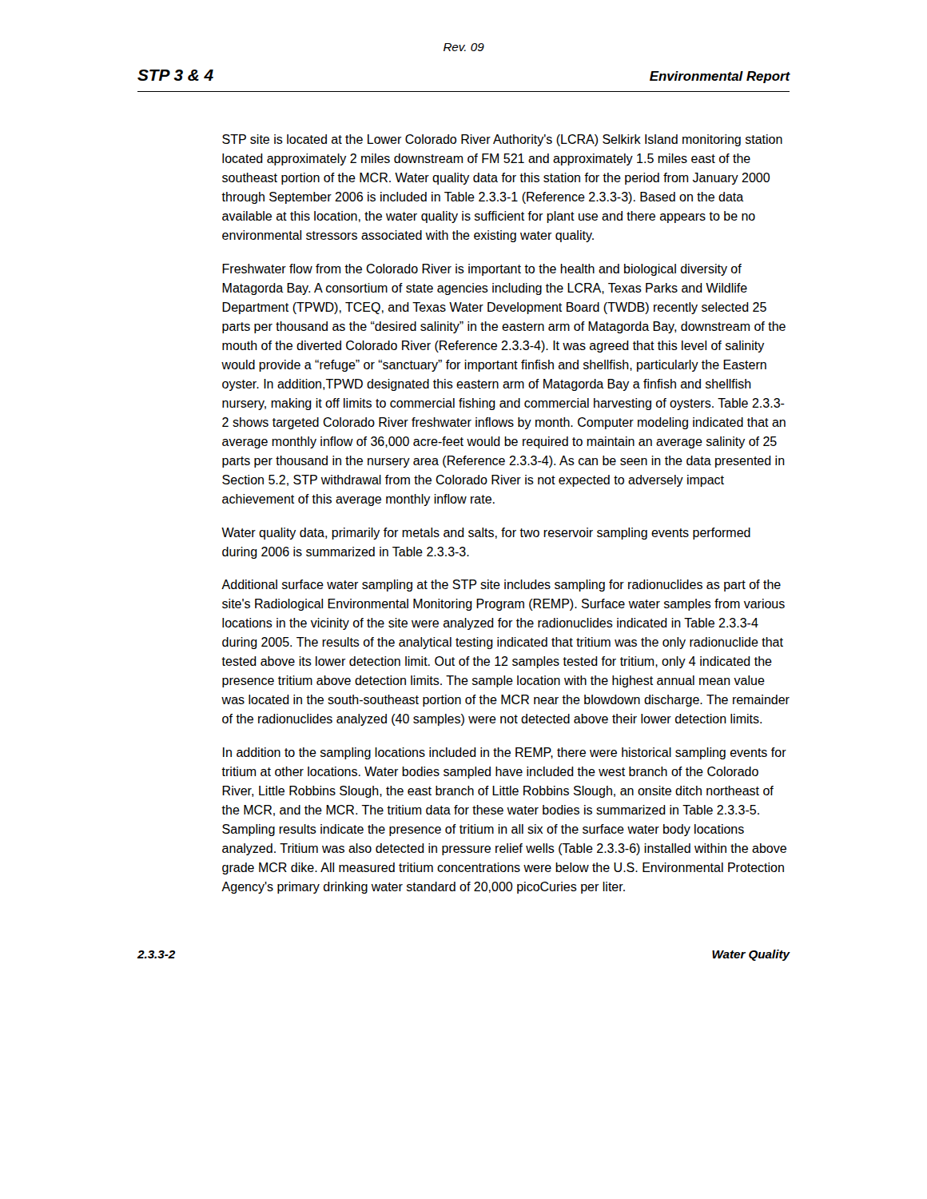Rev. 09
STP 3 & 4 Environmental Report
STP site is located at the Lower Colorado River Authority's (LCRA) Selkirk Island monitoring station located approximately 2 miles downstream of FM 521 and approximately 1.5 miles east of the southeast portion of the MCR. Water quality data for this station for the period from January 2000 through September 2006 is included in Table 2.3.3-1 (Reference 2.3.3-3). Based on the data available at this location, the water quality is sufficient for plant use and there appears to be no environmental stressors associated with the existing water quality.
Freshwater flow from the Colorado River is important to the health and biological diversity of Matagorda Bay. A consortium of state agencies including the LCRA, Texas Parks and Wildlife Department (TPWD), TCEQ, and Texas Water Development Board (TWDB) recently selected 25 parts per thousand as the “desired salinity” in the eastern arm of Matagorda Bay, downstream of the mouth of the diverted Colorado River (Reference 2.3.3-4). It was agreed that this level of salinity would provide a “refuge” or “sanctuary” for important finfish and shellfish, particularly the Eastern oyster. In addition,TPWD designated this eastern arm of Matagorda Bay a finfish and shellfish nursery, making it off limits to commercial fishing and commercial harvesting of oysters. Table 2.3.3-2 shows targeted Colorado River freshwater inflows by month. Computer modeling indicated that an average monthly inflow of 36,000 acre-feet would be required to maintain an average salinity of 25 parts per thousand in the nursery area (Reference 2.3.3-4). As can be seen in the data presented in Section 5.2, STP withdrawal from the Colorado River is not expected to adversely impact achievement of this average monthly inflow rate.
Water quality data, primarily for metals and salts, for two reservoir sampling events performed during 2006 is summarized in Table 2.3.3-3.
Additional surface water sampling at the STP site includes sampling for radionuclides as part of the site's Radiological Environmental Monitoring Program (REMP). Surface water samples from various locations in the vicinity of the site were analyzed for the radionuclides indicated in Table 2.3.3-4 during 2005. The results of the analytical testing indicated that tritium was the only radionuclide that tested above its lower detection limit. Out of the 12 samples tested for tritium, only 4 indicated the presence tritium above detection limits. The sample location with the highest annual mean value was located in the south-southeast portion of the MCR near the blowdown discharge. The remainder of the radionuclides analyzed (40 samples) were not detected above their lower detection limits.
In addition to the sampling locations included in the REMP, there were historical sampling events for tritium at other locations. Water bodies sampled have included the west branch of the Colorado River, Little Robbins Slough, the east branch of Little Robbins Slough, an onsite ditch northeast of the MCR, and the MCR. The tritium data for these water bodies is summarized in Table 2.3.3-5. Sampling results indicate the presence of tritium in all six of the surface water body locations analyzed. Tritium was also detected in pressure relief wells (Table 2.3.3-6) installed within the above grade MCR dike. All measured tritium concentrations were below the U.S. Environmental Protection Agency's primary drinking water standard of 20,000 picoCuries per liter.
2.3.3-2 Water Quality